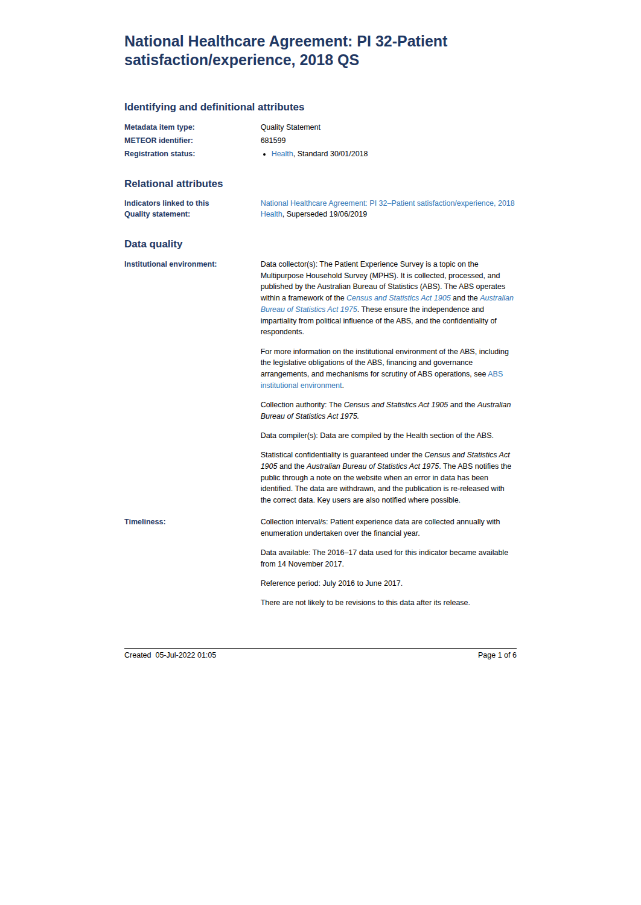National Healthcare Agreement: PI 32-Patient
satisfaction/experience, 2018 QS
Identifying and definitional attributes
| Metadata item type: | Quality Statement |
| METEOR identifier: | 681599 |
| Registration status: | Health , Standard 30/01/2018 |
Relational attributes
| Indicators linked to this Quality statement: | National Healthcare Agreement: PI 32–Patient satisfaction/experience, 2018 Health , Superseded 19/06/2019 |
Data quality
| Institutional environment: | Data collector(s): The Patient Experience Survey is a topic on the Multipurpose Household Survey (MPHS). It is collected, processed, and published by the Australian Bureau of Statistics (ABS). The ABS operates within a framework of the Census and Statistics Act 1905 and the Australian Bureau of Statistics Act 1975 . These ensure the independence and impartiality from political influence of the ABS, and the confidentiality of respondents. For more information on the institutional environment of the ABS, including the legislative obligations of the ABS, financing and governance arrangements, and mechanisms for scrutiny of ABS operations, see ABS institutional environment . Collection authority: The Census and Statistics Act 1905 and the Australian Bureau of Statistics Act 1975. Data compiler(s): Data are compiled by the Health section of the ABS. Statistical confidentiality is guaranteed under the Census and Statistics Act 1905 and the Australian Bureau of Statistics Act 1975 . The ABS notifies the public through a note on the website when an error in data has been identified. The data are withdrawn, and the publication is re-released with the correct data. Key users are also notified where possible. |
| Timeliness: | Collection interval/s: Patient experience data are collected annually with enumeration undertaken over the financial year. Data available: The 2016–17 data used for this indicator became available from 14 November 2017. Reference period: July 2016 to June 2017. There are not likely to be revisions to this data after its release. |
Created 05-Jul-2022 01:05
Page 1 of 6